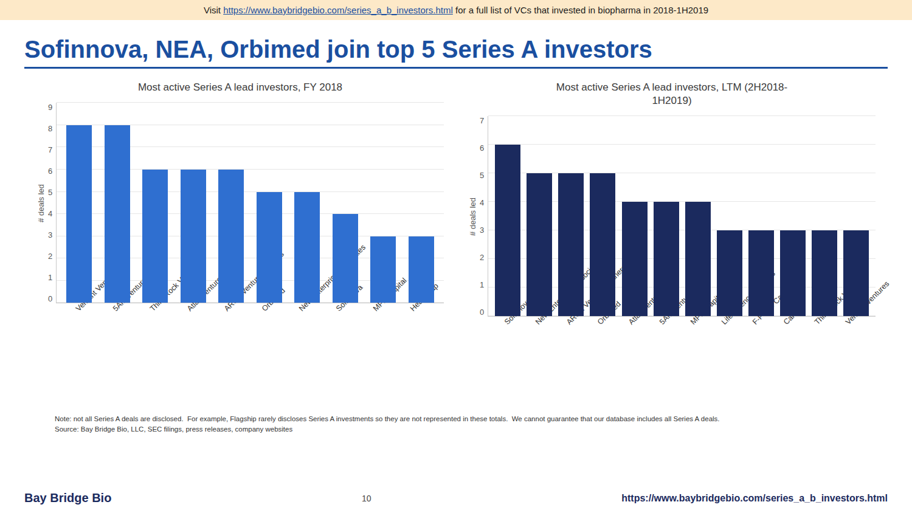Visit https://www.baybridgebio.com/series_a_b_investors.html for a full list of VCs that invested in biopharma in 2018-1H2019
Sofinnova, NEA, Orbimed join top 5 Series A investors
Most active Series A lead investors, FY 2018
# deals led
98765 43210
Versant Ventures 5AM Ventures Third Rock Ventures Atlas Venture ARCH Venture Partners Orbimed New Enterprise Associates Sofinnova MPM Capital HealthCap
Most active Series A lead investors, LTM (2H2018-
1H2019)
# deals led
7654 3210
Sofinnova New Enterprise Associates ARCH Venture Partners Orbimed Atlas Venture 5AM Ventures MPM Capital Life Science Partners F-Prime Capital Canaan Third Rock Ventures Versant Ventures
Note: not all Series A deals are disclosed. For example, Flagship rarely discloses Series A investments so they are not represented in these totals. We cannot guarantee that our database includes all Series A deals.
Source: Bay Bridge Bio, LLC, SEC filings, press releases, company websites
Bay Bridge Bio
10
https://www.baybridgebio.com/series_a_b_investors.html